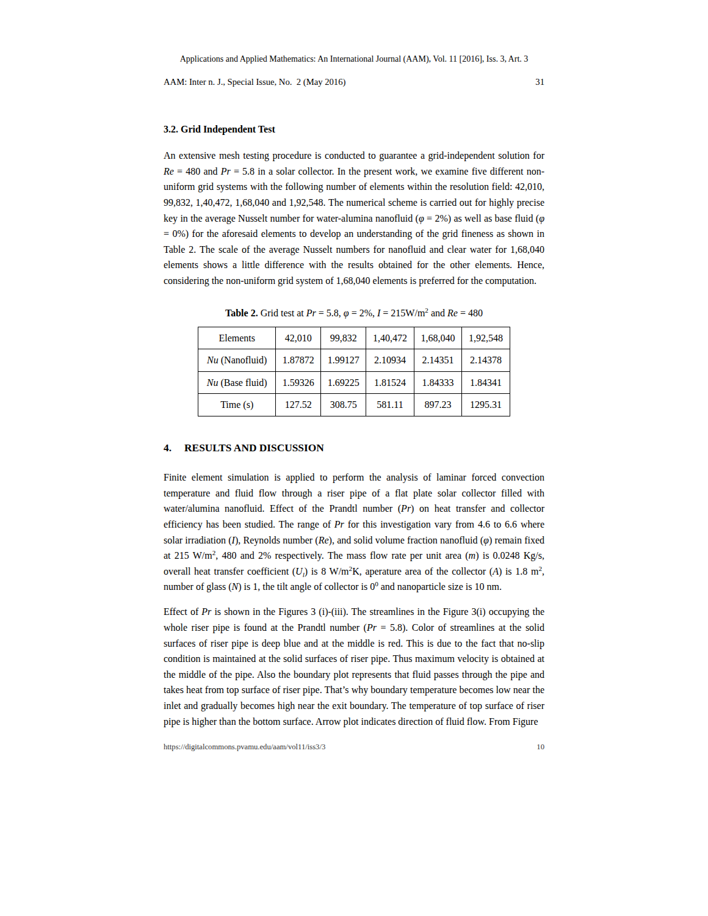Applications and Applied Mathematics: An International Journal (AAM), Vol. 11 [2016], Iss. 3, Art. 3
AAM: Inter n. J., Special Issue, No. 2 (May 2016) 31
3.2. Grid Independent Test
An extensive mesh testing procedure is conducted to guarantee a grid-independent solution for Re = 480 and Pr = 5.8 in a solar collector. In the present work, we examine five different non-uniform grid systems with the following number of elements within the resolution field: 42,010, 99,832, 1,40,472, 1,68,040 and 1,92,548. The numerical scheme is carried out for highly precise key in the average Nusselt number for water-alumina nanofluid (φ = 2%) as well as base fluid (φ = 0%) for the aforesaid elements to develop an understanding of the grid fineness as shown in Table 2. The scale of the average Nusselt numbers for nanofluid and clear water for 1,68,040 elements shows a little difference with the results obtained for the other elements. Hence, considering the non-uniform grid system of 1,68,040 elements is preferred for the computation.
Table 2. Grid test at Pr = 5.8, φ = 2%, I = 215W/m2 and Re = 480
| Elements | 42,010 | 99,832 | 1,40,472 | 1,68,040 | 1,92,548 |
| Nu (Nanofluid) | 1.87872 | 1.99127 | 2.10934 | 2.14351 | 2.14378 |
| Nu (Base fluid) | 1.59326 | 1.69225 | 1.81524 | 1.84333 | 1.84341 |
| Time (s) | 127.52 | 308.75 | 581.11 | 897.23 | 1295.31 |
4. RESULTS AND DISCUSSION
Finite element simulation is applied to perform the analysis of laminar forced convection temperature and fluid flow through a riser pipe of a flat plate solar collector filled with water/alumina nanofluid. Effect of the Prandtl number (Pr) on heat transfer and collector efficiency has been studied. The range of Pr for this investigation vary from 4.6 to 6.6 where solar irradiation (I), Reynolds number (Re), and solid volume fraction nanofluid (φ) remain fixed at 215 W/m2, 480 and 2% respectively. The mass flow rate per unit area (m) is 0.0248 Kg/s, overall heat transfer coefficient (Ul) is 8 W/m2K, aperature area of the collector (A) is 1.8 m2, number of glass (N) is 1, the tilt angle of collector is 00 and nanoparticle size is 10 nm.
Effect of Pr is shown in the Figures 3 (i)-(iii). The streamlines in the Figure 3(i) occupying the whole riser pipe is found at the Prandtl number (Pr = 5.8). Color of streamlines at the solid surfaces of riser pipe is deep blue and at the middle is red. This is due to the fact that no-slip condition is maintained at the solid surfaces of riser pipe. Thus maximum velocity is obtained at the middle of the pipe. Also the boundary plot represents that fluid passes through the pipe and takes heat from top surface of riser pipe. That’s why boundary temperature becomes low near the inlet and gradually becomes high near the exit boundary. The temperature of top surface of riser pipe is higher than the bottom surface. Arrow plot indicates direction of fluid flow. From Figure
https://digitalcommons.pvamu.edu/aam/vol11/iss3/3 10